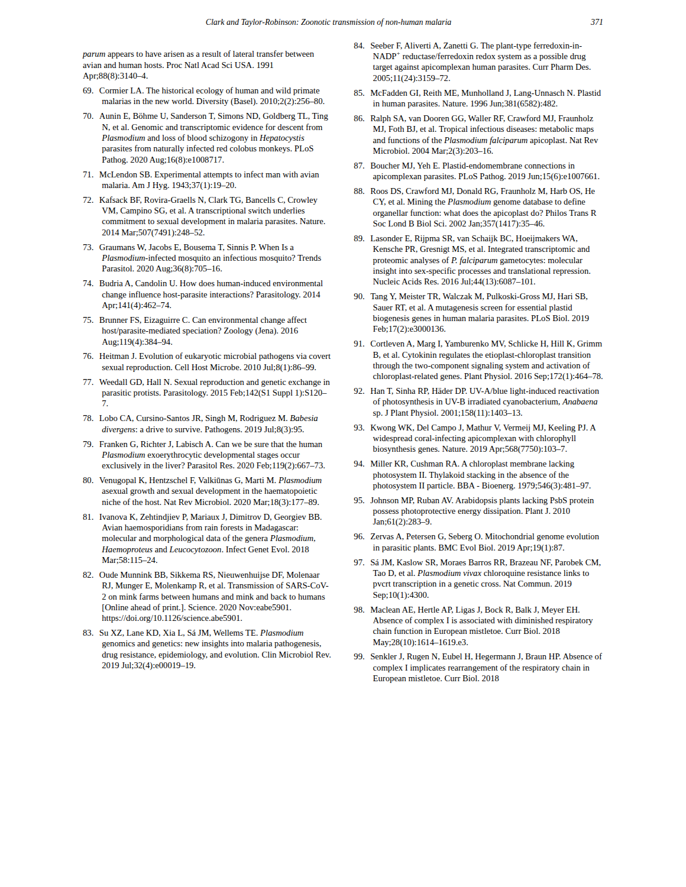Clark and Taylor-Robinson: Zoonotic transmission of non-human malaria 371
parum appears to have arisen as a result of lateral transfer between avian and human hosts. Proc Natl Acad Sci USA. 1991 Apr;88(8):3140–4.
69. Cormier LA. The historical ecology of human and wild primate malarias in the new world. Diversity (Basel). 2010;2(2):256–80.
70. Aunin E, Böhme U, Sanderson T, Simons ND, Goldberg TL, Ting N, et al. Genomic and transcriptomic evidence for descent from Plasmodium and loss of blood schizogony in Hepatocystis parasites from naturally infected red colobus monkeys. PLoS Pathog. 2020 Aug;16(8):e1008717.
71. McLendon SB. Experimental attempts to infect man with avian malaria. Am J Hyg. 1943;37(1):19–20.
72. Kafsack BF, Rovira-Graells N, Clark TG, Bancells C, Crowley VM, Campino SG, et al. A transcriptional switch underlies commitment to sexual development in malaria parasites. Nature. 2014 Mar;507(7491):248–52.
73. Graumans W, Jacobs E, Bousema T, Sinnis P. When Is a Plasmodium-infected mosquito an infectious mosquito? Trends Parasitol. 2020 Aug;36(8):705–16.
74. Budria A, Candolin U. How does human-induced environmental change influence host-parasite interactions? Parasitology. 2014 Apr;141(4):462–74.
75. Brunner FS, Eizaguirre C. Can environmental change affect host/parasite-mediated speciation? Zoology (Jena). 2016 Aug;119(4):384–94.
76. Heitman J. Evolution of eukaryotic microbial pathogens via covert sexual reproduction. Cell Host Microbe. 2010 Jul;8(1):86–99.
77. Weedall GD, Hall N. Sexual reproduction and genetic exchange in parasitic protists. Parasitology. 2015 Feb;142(S1 Suppl 1):S120–7.
78. Lobo CA, Cursino-Santos JR, Singh M, Rodriguez M. Babesia divergens: a drive to survive. Pathogens. 2019 Jul;8(3):95.
79. Franken G, Richter J, Labisch A. Can we be sure that the human Plasmodium exoerythrocytic developmental stages occur exclusively in the liver? Parasitol Res. 2020 Feb;119(2):667–73.
80. Venugopal K, Hentzschel F, Valkiūnas G, Marti M. Plasmodium asexual growth and sexual development in the haematopoietic niche of the host. Nat Rev Microbiol. 2020 Mar;18(3):177–89.
81. Ivanova K, Zehtindjiev P, Mariaux J, Dimitrov D, Georgiev BB. Avian haemosporidians from rain forests in Madagascar: molecular and morphological data of the genera Plasmodium, Haemoproteus and Leucocytozoon. Infect Genet Evol. 2018 Mar;58:115–24.
82. Oude Munnink BB, Sikkema RS, Nieuwenhuijse DF, Molenaar RJ, Munger E, Molenkamp R, et al. Transmission of SARS-CoV-2 on mink farms between humans and mink and back to humans [Online ahead of print.]. Science. 2020 Nov:eabe5901. https://doi.org/10.1126/science.abe5901.
83. Su XZ, Lane KD, Xia L, Sá JM, Wellems TE. Plasmodium genomics and genetics: new insights into malaria pathogenesis, drug resistance, epidemiology, and evolution. Clin Microbiol Rev. 2019 Jul;32(4):e00019–19.
84. Seeber F, Aliverti A, Zanetti G. The plant-type ferredoxin-in-NADP+ reductase/ferredoxin redox system as a possible drug target against apicomplexan human parasites. Curr Pharm Des. 2005;11(24):3159–72.
85. McFadden GI, Reith ME, Munholland J, Lang-Unnasch N. Plastid in human parasites. Nature. 1996 Jun;381(6582):482.
86. Ralph SA, van Dooren GG, Waller RF, Crawford MJ, Fraunholz MJ, Foth BJ, et al. Tropical infectious diseases: metabolic maps and functions of the Plasmodium falciparum apicoplast. Nat Rev Microbiol. 2004 Mar;2(3):203–16.
87. Boucher MJ, Yeh E. Plastid-endomembrane connections in apicomplexan parasites. PLoS Pathog. 2019 Jun;15(6):e1007661.
88. Roos DS, Crawford MJ, Donald RG, Fraunholz M, Harb OS, He CY, et al. Mining the Plasmodium genome database to define organellar function: what does the apicoplast do? Philos Trans R Soc Lond B Biol Sci. 2002 Jan;357(1417):35–46.
89. Lasonder E, Rijpma SR, van Schaijk BC, Hoeijmakers WA, Kensche PR, Gresnigt MS, et al. Integrated transcriptomic and proteomic analyses of P. falciparum gametocytes: molecular insight into sex-specific processes and translational repression. Nucleic Acids Res. 2016 Jul;44(13):6087–101.
90. Tang Y, Meister TR, Walczak M, Pulkoski-Gross MJ, Hari SB, Sauer RT, et al. A mutagenesis screen for essential plastid biogenesis genes in human malaria parasites. PLoS Biol. 2019 Feb;17(2):e3000136.
91. Cortleven A, Marg I, Yamburenko MV, Schlicke H, Hill K, Grimm B, et al. Cytokinin regulates the etioplast-chloroplast transition through the two-component signaling system and activation of chloroplast-related genes. Plant Physiol. 2016 Sep;172(1):464–78.
92. Han T, Sinha RP, Häder DP. UV-A/blue light-induced reactivation of photosynthesis in UV-B irradiated cyanobacterium, Anabaena sp. J Plant Physiol. 2001;158(11):1403–13.
93. Kwong WK, Del Campo J, Mathur V, Vermeij MJ, Keeling PJ. A widespread coral-infecting apicomplexan with chlorophyll biosynthesis genes. Nature. 2019 Apr;568(7750):103–7.
94. Miller KR, Cushman RA. A chloroplast membrane lacking photosystem II. Thylakoid stacking in the absence of the photosystem II particle. BBA - Bioenerg. 1979;546(3):481–97.
95. Johnson MP, Ruban AV. Arabidopsis plants lacking PsbS protein possess photoprotective energy dissipation. Plant J. 2010 Jan;61(2):283–9.
96. Zervas A, Petersen G, Seberg O. Mitochondrial genome evolution in parasitic plants. BMC Evol Biol. 2019 Apr;19(1):87.
97. Sá JM, Kaslow SR, Moraes Barros RR, Brazeau NF, Parobek CM, Tao D, et al. Plasmodium vivax chloroquine resistance links to pvcrt transcription in a genetic cross. Nat Commun. 2019 Sep;10(1):4300.
98. Maclean AE, Hertle AP, Ligas J, Bock R, Balk J, Meyer EH. Absence of complex I is associated with diminished respiratory chain function in European mistletoe. Curr Biol. 2018 May;28(10):1614–1619.e3.
99. Senkler J, Rugen N, Eubel H, Hegermann J, Braun HP. Absence of complex I implicates rearrangement of the respiratory chain in European mistletoe. Curr Biol. 2018